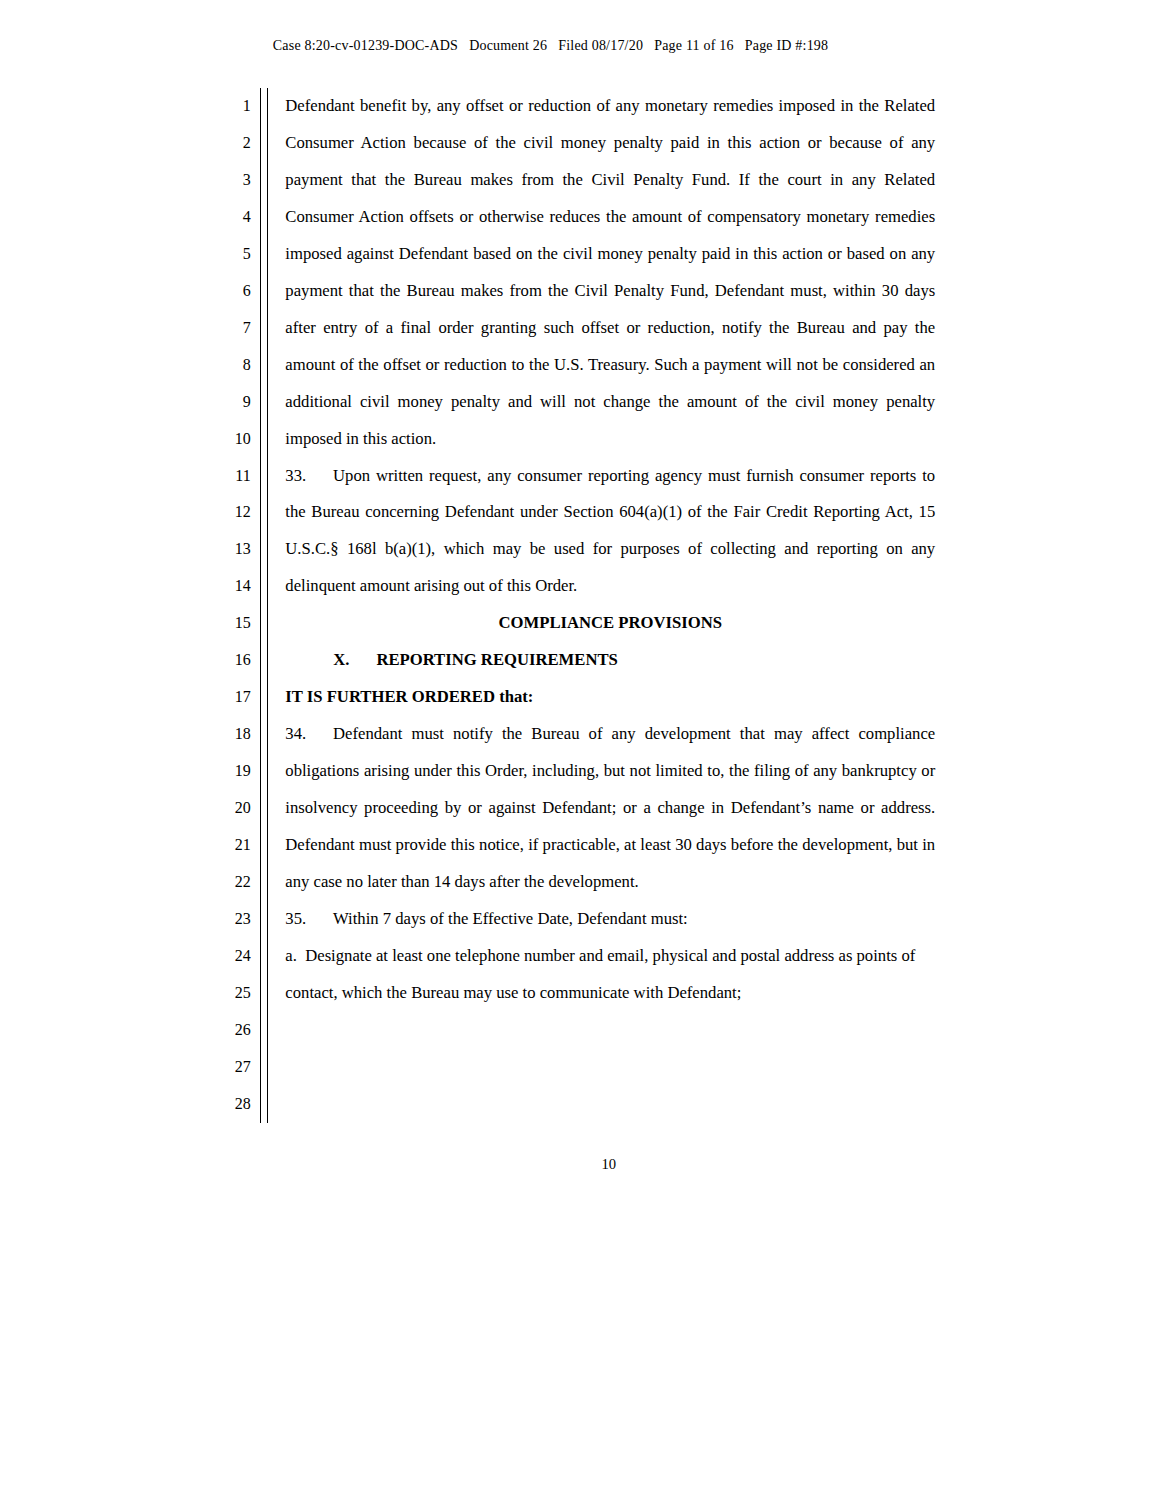Case 8:20-cv-01239-DOC-ADS Document 26 Filed 08/17/20 Page 11 of 16 Page ID #:198
1
2
3
4
5
6
7
8
9
10
11
12
13
14
15
16
17
18
19
20
21
22
23
24
25
26
27
28
Defendant benefit by, any offset or reduction of any monetary remedies imposed in the Related Consumer Action because of the civil money penalty paid in this action or because of any payment that the Bureau makes from the Civil Penalty Fund. If the court in any Related Consumer Action offsets or otherwise reduces the amount of compensatory monetary remedies imposed against Defendant based on the civil money penalty paid in this action or based on any payment that the Bureau makes from the Civil Penalty Fund, Defendant must, within 30 days after entry of a final order granting such offset or reduction, notify the Bureau and pay the amount of the offset or reduction to the U.S. Treasury. Such a payment will not be considered an additional civil money penalty and will not change the amount of the civil money penalty imposed in this action.
33. Upon written request, any consumer reporting agency must furnish consumer reports to the Bureau concerning Defendant under Section 604(a)(1) of the Fair Credit Reporting Act, 15 U.S.C.§ 168l b(a)(1), which may be used for purposes of collecting and reporting on any delinquent amount arising out of this Order.
COMPLIANCE PROVISIONS
X. REPORTING REQUIREMENTS
IT IS FURTHER ORDERED that:
34. Defendant must notify the Bureau of any development that may affect compliance obligations arising under this Order, including, but not limited to, the filing of any bankruptcy or insolvency proceeding by or against Defendant; or a change in Defendant’s name or address. Defendant must provide this notice, if practicable, at least 30 days before the development, but in any case no later than 14 days after the development.
35. Within 7 days of the Effective Date, Defendant must:
a. Designate at least one telephone number and email, physical and postal address as points of contact, which the Bureau may use to communicate with Defendant;
10